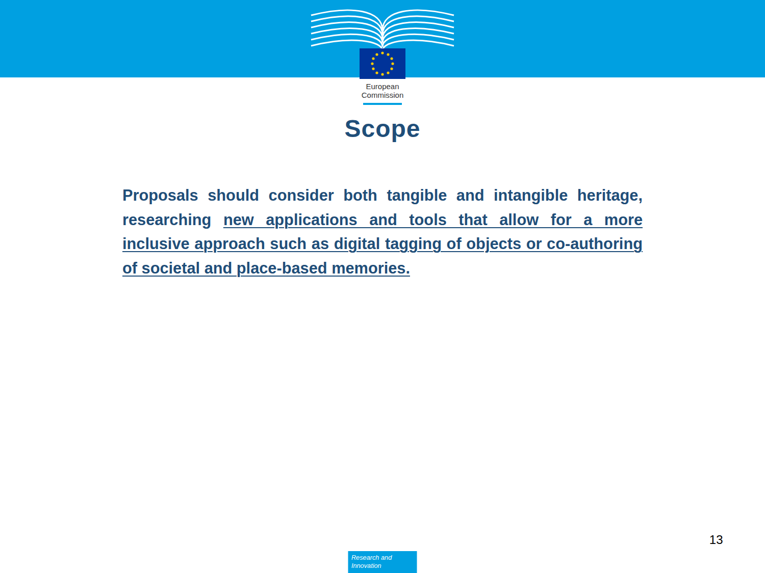Scope
Proposals should consider both tangible and intangible heritage, researching new applications and tools that allow for a more inclusive approach such as digital tagging of objects or co-authoring of societal and place-based memories.
13
Research and
Innovation